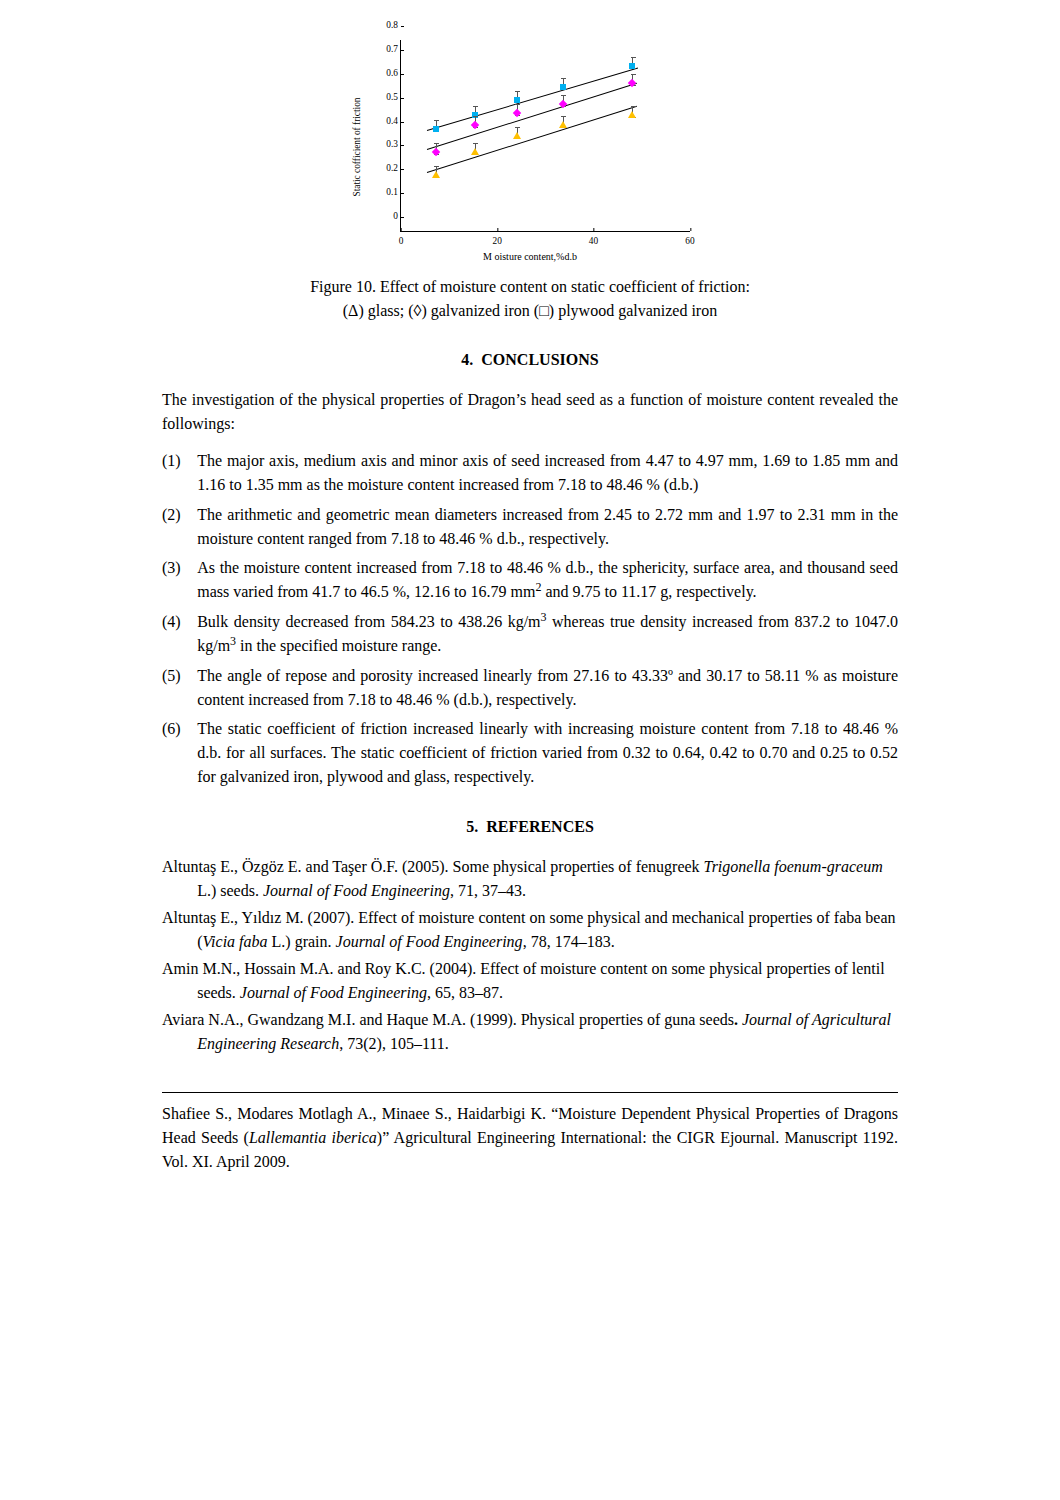Static cofficient of friction
0 0.1 0.2 0.3 0.4 0.5 0.6 0.7 0.8 0 20 40 60
M oisture content,%d.b
Figure 10. Effect of moisture content on static coefficient of friction:
(Δ) glass; (◊) galvanized iron (□) plywood galvanized iron
4. CONCLUSIONS
The investigation of the physical properties of Dragon’s head seed as a function of moisture content revealed the followings:
The major axis, medium axis and minor axis of seed increased from 4.47 to 4.97 mm, 1.69 to 1.85 mm and 1.16 to 1.35 mm as the moisture content increased from 7.18 to 48.46 % (d.b.)
The arithmetic and geometric mean diameters increased from 2.45 to 2.72 mm and 1.97 to 2.31 mm in the moisture content ranged from 7.18 to 48.46 % d.b., respectively.
As the moisture content increased from 7.18 to 48.46 % d.b., the sphericity, surface area, and thousand seed mass varied from 41.7 to 46.5 %, 12.16 to 16.79 mm2 and 9.75 to 11.17 g, respectively.
Bulk density decreased from 584.23 to 438.26 kg/m3 whereas true density increased from 837.2 to 1047.0 kg/m3 in the specified moisture range.
The angle of repose and porosity increased linearly from 27.16 to 43.33º and 30.17 to 58.11 % as moisture content increased from 7.18 to 48.46 % (d.b.), respectively.
The static coefficient of friction increased linearly with increasing moisture content from 7.18 to 48.46 % d.b. for all surfaces. The static coefficient of friction varied from 0.32 to 0.64, 0.42 to 0.70 and 0.25 to 0.52 for galvanized iron, plywood and glass, respectively.
5. REFERENCES
Altuntaş E., Özgöz E. and Taşer Ö.F. (2005). Some physical properties of fenugreek Trigonella foenum-graceum L.) seeds. Journal of Food Engineering, 71, 37–43.
Altuntaş E., Yıldız M. (2007). Effect of moisture content on some physical and mechanical properties of faba bean (Vicia faba L.) grain. Journal of Food Engineering, 78, 174–183.
Amin M.N., Hossain M.A. and Roy K.C. (2004). Effect of moisture content on some physical properties of lentil seeds. Journal of Food Engineering, 65, 83–87.
Aviara N.A., Gwandzang M.I. and Haque M.A. (1999). Physical properties of guna seeds. Journal of Agricultural Engineering Research, 73(2), 105–111.
Shafiee S., Modares Motlagh A., Minaee S., Haidarbigi K. “Moisture Dependent Physical Properties of Dragons Head Seeds (Lallemantia iberica)” Agricultural Engineering International: the CIGR Ejournal. Manuscript 1192. Vol. XI. April 2009.